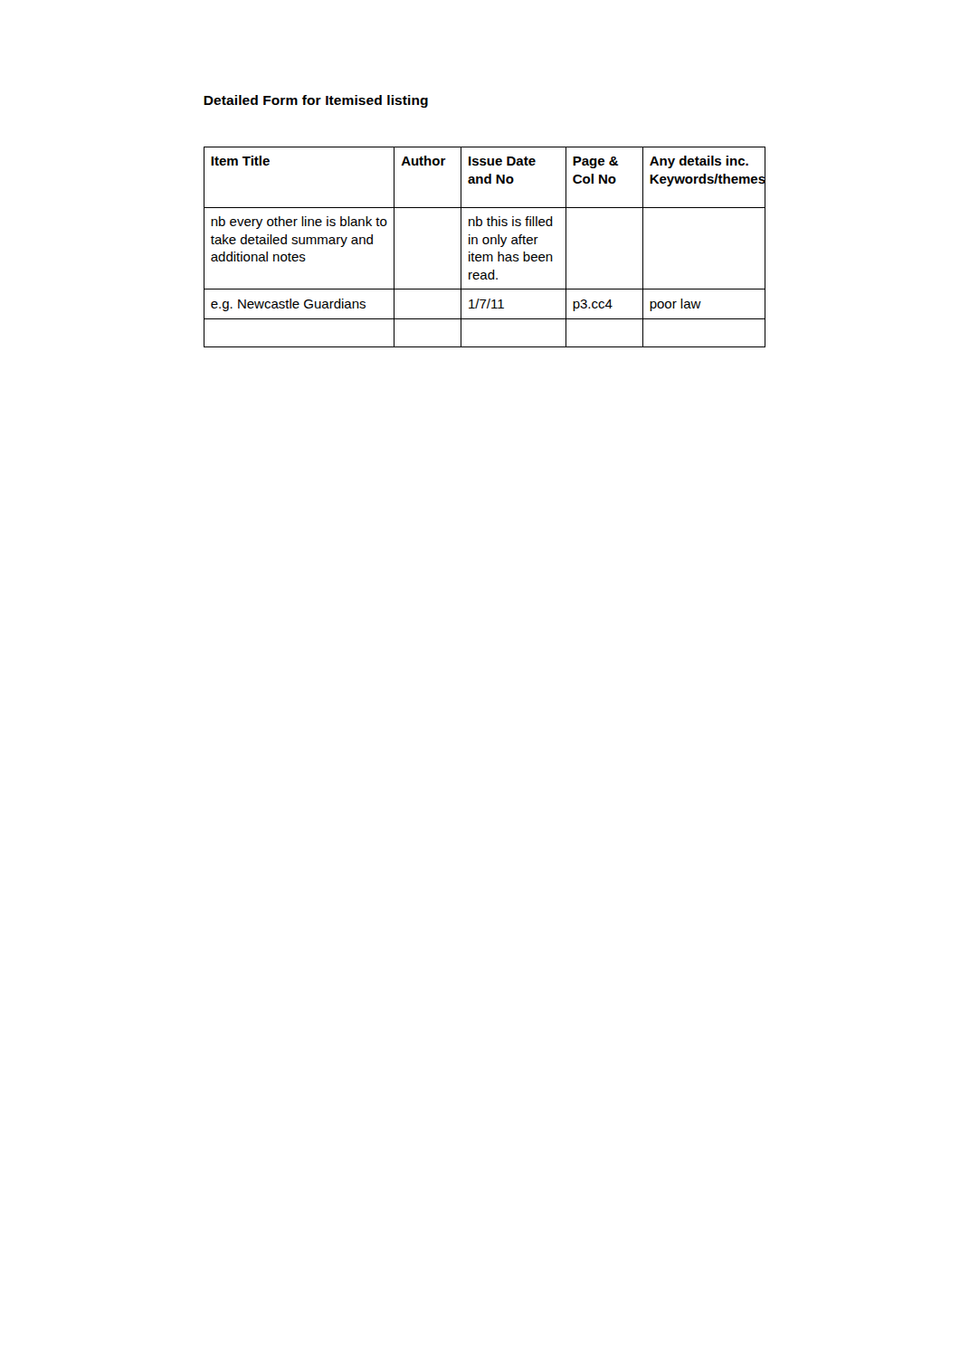Detailed Form for Itemised listing
| Item Title | Author | Issue Date and No | Page & Col No | Any details inc. Keywords/themes |
| --- | --- | --- | --- | --- |
| nb every other line is blank to take detailed summary and additional notes | | nb this is filled in only after item has been read. | | |
| e.g. Newcastle Guardians | | 1/7/11 | p3.cc4 | poor law |